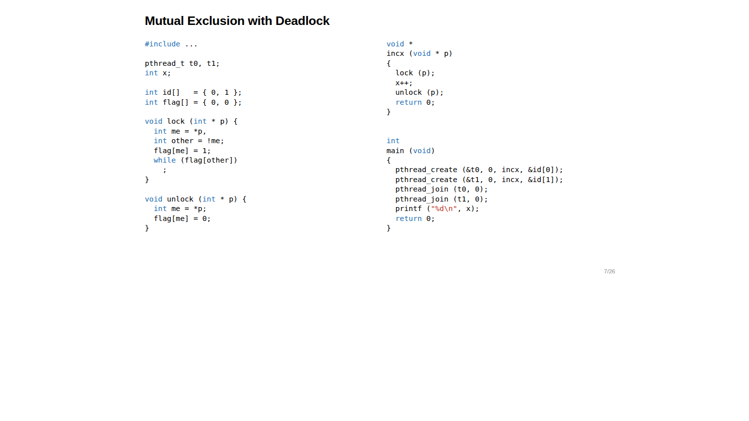Mutual Exclusion with Deadlock
#include ...

pthread_t t0, t1;
int x;

int id[]   = { 0, 1 };
int flag[] = { 0, 0 };

void lock (int * p) {
  int me = *p,
  int other = !me;
  flag[me] = 1;
  while (flag[other])
    ;
}

void unlock (int * p) {
  int me = *p;
  flag[me] = 0;
}
void *
incx (void * p)
{
  lock (p);
  x++;
  unlock (p);
  return 0;
}


int
main (void)
{
  pthread_create (&t0, 0, incx, &id[0]);
  pthread_create (&t1, 0, incx, &id[1]);
  pthread_join (t0, 0);
  pthread_join (t1, 0);
  printf ("%d\n", x);
  return 0;
}
7/26